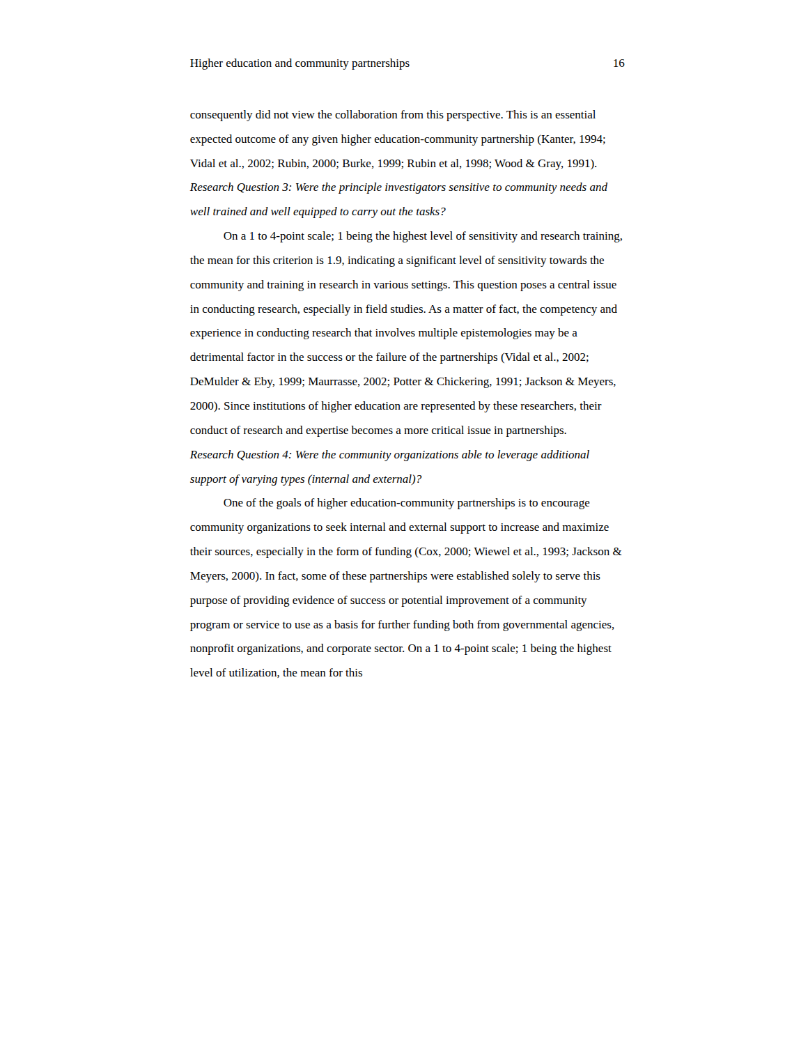Higher education and community partnerships 16
consequently did not view the collaboration from this perspective. This is an essential expected outcome of any given higher education-community partnership (Kanter, 1994; Vidal et al., 2002; Rubin, 2000; Burke, 1999; Rubin et al, 1998; Wood & Gray, 1991).
Research Question 3: Were the principle investigators sensitive to community needs and well trained and well equipped to carry out the tasks?
On a 1 to 4-point scale; 1 being the highest level of sensitivity and research training, the mean for this criterion is 1.9, indicating a significant level of sensitivity towards the community and training in research in various settings. This question poses a central issue in conducting research, especially in field studies. As a matter of fact, the competency and experience in conducting research that involves multiple epistemologies may be a detrimental factor in the success or the failure of the partnerships (Vidal et al., 2002; DeMulder & Eby, 1999; Maurrasse, 2002; Potter & Chickering, 1991; Jackson & Meyers, 2000). Since institutions of higher education are represented by these researchers, their conduct of research and expertise becomes a more critical issue in partnerships.
Research Question 4: Were the community organizations able to leverage additional support of varying types (internal and external)?
One of the goals of higher education-community partnerships is to encourage community organizations to seek internal and external support to increase and maximize their sources, especially in the form of funding (Cox, 2000; Wiewel et al., 1993; Jackson & Meyers, 2000). In fact, some of these partnerships were established solely to serve this purpose of providing evidence of success or potential improvement of a community program or service to use as a basis for further funding both from governmental agencies, nonprofit organizations, and corporate sector. On a 1 to 4-point scale; 1 being the highest level of utilization, the mean for this